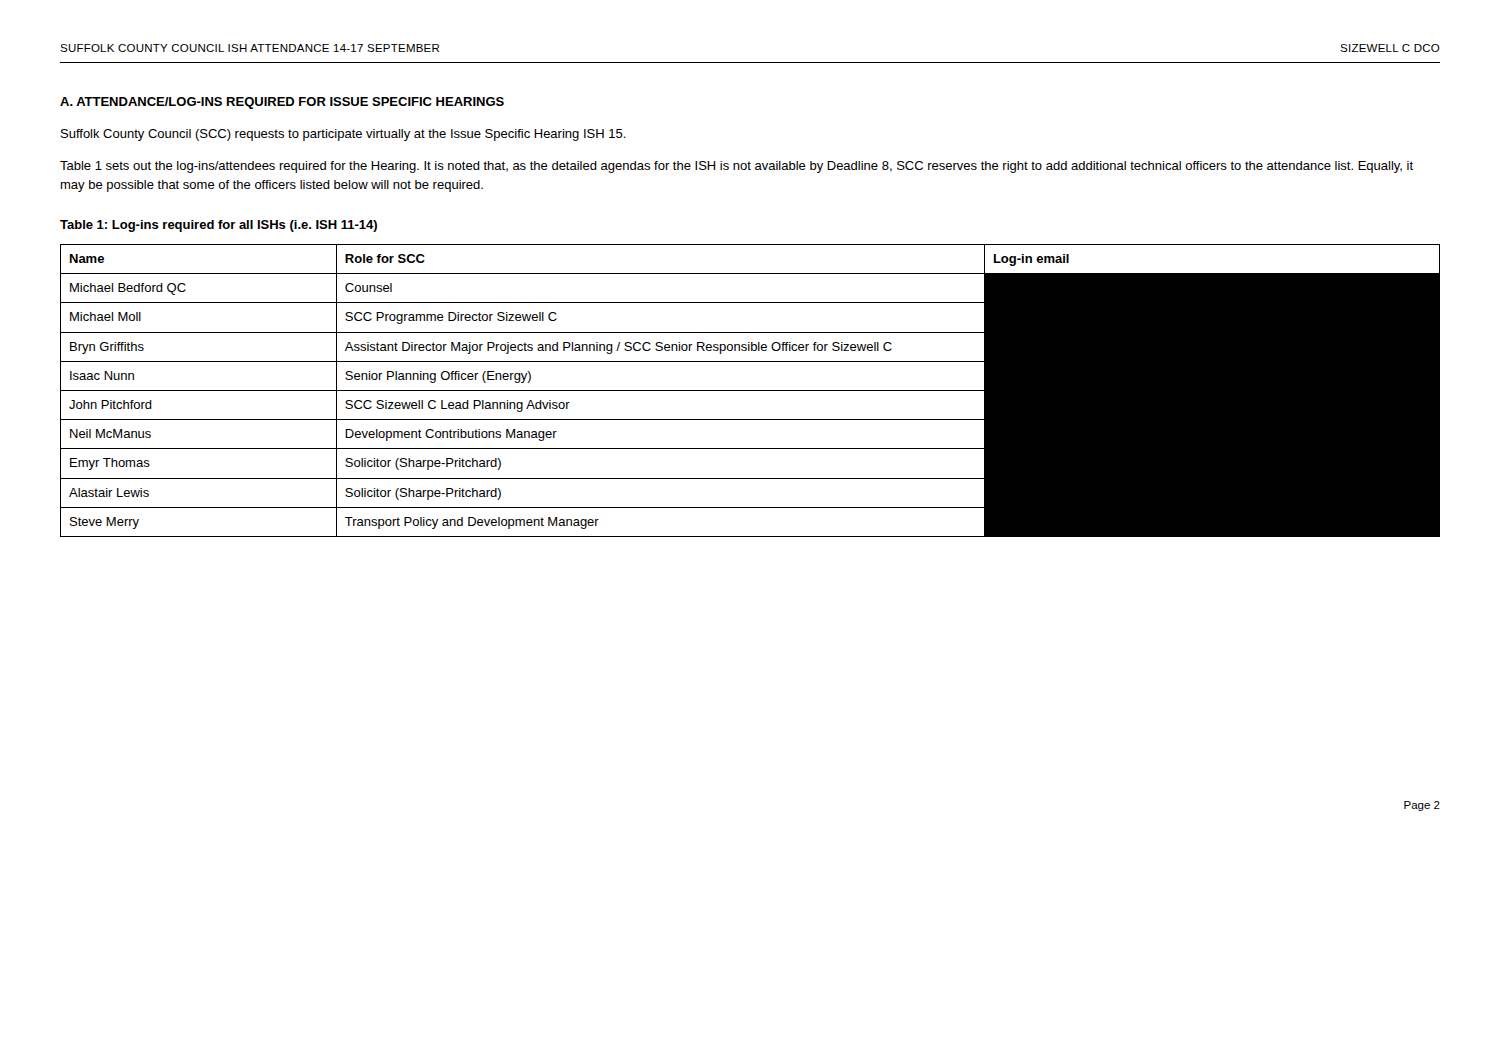Suffolk County Council ISH Attendance 14-17 September
Sizewell C DCO
A. ATTENDANCE/LOG-INS REQUIRED FOR ISSUE SPECIFIC HEARINGS
Suffolk County Council (SCC) requests to participate virtually at the Issue Specific Hearing ISH 15.
Table 1 sets out the log-ins/attendees required for the Hearing. It is noted that, as the detailed agendas for the ISH is not available by Deadline 8, SCC reserves the right to add additional technical officers to the attendance list. Equally, it may be possible that some of the officers listed below will not be required.
Table 1: Log-ins required for all ISHs (i.e. ISH 11-14)
| Name | Role for SCC | Log-in email |
| --- | --- | --- |
| Michael Bedford QC | Counsel | |
| Michael Moll | SCC Programme Director Sizewell C | |
| Bryn Griffiths | Assistant Director Major Projects and Planning / SCC Senior Responsible Officer for Sizewell C | |
| Isaac Nunn | Senior Planning Officer (Energy) | |
| John Pitchford | SCC Sizewell C Lead Planning Advisor | |
| Neil McManus | Development Contributions Manager | |
| Emyr Thomas | Solicitor (Sharpe-Pritchard) | |
| Alastair Lewis | Solicitor (Sharpe-Pritchard) | |
| Steve Merry | Transport Policy and Development Manager | |
Page 2